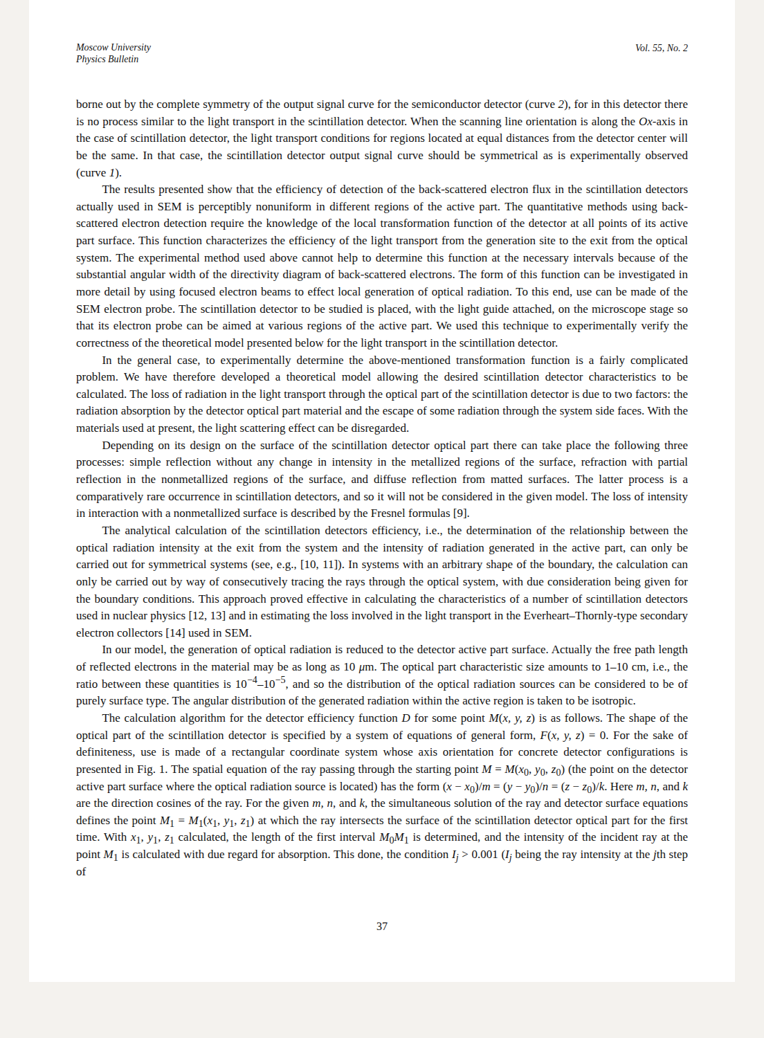Moscow University
Physics Bulletin
Vol. 55, No. 2
borne out by the complete symmetry of the output signal curve for the semiconductor detector (curve 2), for in this detector there is no process similar to the light transport in the scintillation detector. When the scanning line orientation is along the Ox-axis in the case of scintillation detector, the light transport conditions for regions located at equal distances from the detector center will be the same. In that case, the scintillation detector output signal curve should be symmetrical as is experimentally observed (curve 1).
The results presented show that the efficiency of detection of the back-scattered electron flux in the scintillation detectors actually used in SEM is perceptibly nonuniform in different regions of the active part. The quantitative methods using back-scattered electron detection require the knowledge of the local transformation function of the detector at all points of its active part surface. This function characterizes the efficiency of the light transport from the generation site to the exit from the optical system. The experimental method used above cannot help to determine this function at the necessary intervals because of the substantial angular width of the directivity diagram of back-scattered electrons. The form of this function can be investigated in more detail by using focused electron beams to effect local generation of optical radiation. To this end, use can be made of the SEM electron probe. The scintillation detector to be studied is placed, with the light guide attached, on the microscope stage so that its electron probe can be aimed at various regions of the active part. We used this technique to experimentally verify the correctness of the theoretical model presented below for the light transport in the scintillation detector.
In the general case, to experimentally determine the above-mentioned transformation function is a fairly complicated problem. We have therefore developed a theoretical model allowing the desired scintillation detector characteristics to be calculated. The loss of radiation in the light transport through the optical part of the scintillation detector is due to two factors: the radiation absorption by the detector optical part material and the escape of some radiation through the system side faces. With the materials used at present, the light scattering effect can be disregarded.
Depending on its design on the surface of the scintillation detector optical part there can take place the following three processes: simple reflection without any change in intensity in the metallized regions of the surface, refraction with partial reflection in the nonmetallized regions of the surface, and diffuse reflection from matted surfaces. The latter process is a comparatively rare occurrence in scintillation detectors, and so it will not be considered in the given model. The loss of intensity in interaction with a nonmetallized surface is described by the Fresnel formulas [9].
The analytical calculation of the scintillation detectors efficiency, i.e., the determination of the relationship between the optical radiation intensity at the exit from the system and the intensity of radiation generated in the active part, can only be carried out for symmetrical systems (see, e.g., [10, 11]). In systems with an arbitrary shape of the boundary, the calculation can only be carried out by way of consecutively tracing the rays through the optical system, with due consideration being given for the boundary conditions. This approach proved effective in calculating the characteristics of a number of scintillation detectors used in nuclear physics [12, 13] and in estimating the loss involved in the light transport in the Everheart–Thornly-type secondary electron collectors [14] used in SEM.
In our model, the generation of optical radiation is reduced to the detector active part surface. Actually the free path length of reflected electrons in the material may be as long as 10 μm. The optical part characteristic size amounts to 1–10 cm, i.e., the ratio between these quantities is 10−4–10−5, and so the distribution of the optical radiation sources can be considered to be of purely surface type. The angular distribution of the generated radiation within the active region is taken to be isotropic.
The calculation algorithm for the detector efficiency function D for some point M(x, y, z) is as follows. The shape of the optical part of the scintillation detector is specified by a system of equations of general form, F(x, y, z) = 0. For the sake of definiteness, use is made of a rectangular coordinate system whose axis orientation for concrete detector configurations is presented in Fig. 1. The spatial equation of the ray passing through the starting point M = M(x0, y0, z0) (the point on the detector active part surface where the optical radiation source is located) has the form (x − x0)/m = (y − y0)/n = (z − z0)/k. Here m, n, and k are the direction cosines of the ray. For the given m, n, and k, the simultaneous solution of the ray and detector surface equations defines the point M1 = M1(x1, y1, z1) at which the ray intersects the surface of the scintillation detector optical part for the first time. With x1, y1, z1 calculated, the length of the first interval M0M1 is determined, and the intensity of the incident ray at the point M1 is calculated with due regard for absorption. This done, the condition Ij > 0.001 (Ij being the ray intensity at the jth step of
37